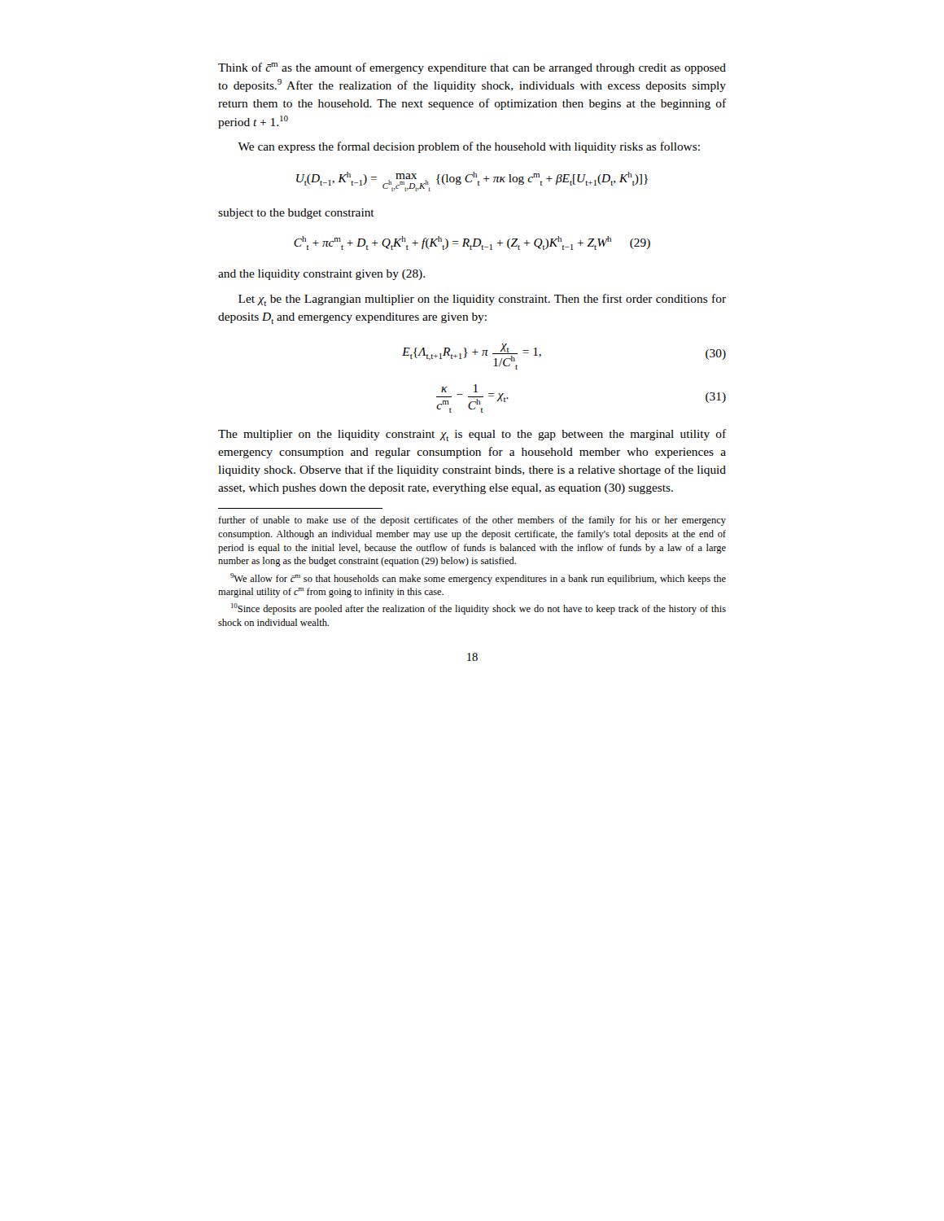Think of c̄m as the amount of emergency expenditure that can be arranged through credit as opposed to deposits.9 After the realization of the liquidity shock, individuals with excess deposits simply return them to the household. The next sequence of optimization then begins at the beginning of period t + 1.10
We can express the formal decision problem of the household with liquidity risks as follows:
Ut(Dt−1, Kht−1) = max Cht,cmt,Dt,Kht {(log Cht + πκ log cmt + βEt[Ut+1(Dt, Kht)]}
subject to the budget constraint
Cht + πcmt + Dt + QtKht + f(Kht) = RtDt−1 + (Zt + Qt)Kht−1 + ZtWh (29)
and the liquidity constraint given by (28).
Let χt be the Lagrangian multiplier on the liquidity constraint. Then the first order conditions for deposits Dt and emergency expenditures are given by:
Et{Λt,t+1Rt+1} + π χt 1/Cht = 1, (30)
κcmt − 1 Cht = χt. (31)
The multiplier on the liquidity constraint χt is equal to the gap between the marginal utility of emergency consumption and regular consumption for a household member who experiences a liquidity shock. Observe that if the liquidity constraint binds, there is a relative shortage of the liquid asset, which pushes down the deposit rate, everything else equal, as equation (30) suggests.
further of unable to make use of the deposit certificates of the other members of the family for his or her emergency consumption. Although an individual member may use up the deposit certificate, the family's total deposits at the end of period is equal to the initial level, because the outflow of funds is balanced with the inflow of funds by a law of a large number as long as the budget constraint (equation (29) below) is satisfied.
9We allow for c̄m so that households can make some emergency expenditures in a bank run equilibrium, which keeps the marginal utility of cm from going to infinity in this case.
10Since deposits are pooled after the realization of the liquidity shock we do not have to keep track of the history of this shock on individual wealth.
18